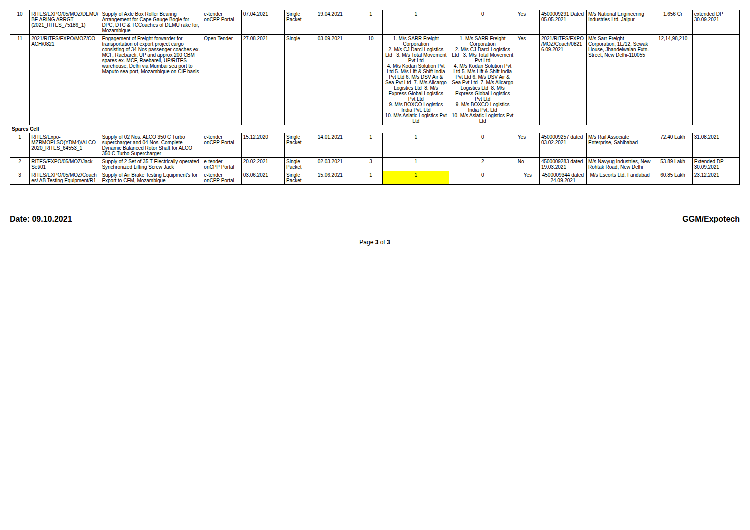| 10 | RITES/EXPO/05/MOZ/DEMU/BE ARING ARRGT (2021_RITES_75186_1) | Supply of Axle Box Roller Bearing Arrangement for Cape Gauge Bogie for DPC, DTC & TCCoaches of DEMU rake for, Mozambique | e-tender onCPP Portal | 07.04.2021 | Single Packet | 19.04.2021 | 1 | 1 | 0 | Yes | 4500009291 Dated 05.05.2021 | M/s National Engineering Industries Ltd. Jaipur | 1.656 Cr | extended DP 30.09.2021 |
| 11 | 2021/RITES/EXPO/MOZ/COACH/0821 | Engagement of Freight forwarder for transportation of export project cargo consisting of 34 Nos passenger coaches ex. MCF, Raebareli, UP and approx 200 CBM spares ex. MCF, Raebareli, UP/RITES warehouse, Delhi via Mumbai sea port to Maputo sea port, Mozambique on CIF basis | Open Tender | 27.08.2021 | Single | 03.09.2021 | 10 | 1. M/s SARR Freight Corporation 2. M/s CJ Darcl Logistics Ltd 3. M/s Total Movement Pvt Ltd 4. M/s Kodan Solution Pvt Ltd 5. M/s Lift & Shift India Pvt Ltd 6. M/s DSV Air & Sea Pvt Ltd 7. M/s Allcargo Logistics Ltd 8. M/s Express Global Logistics Pvt Ltd 9. M/s BOXCO Logistics India Pvt. Ltd 10. M/s Asiatic Logistics Pvt Ltd | 1. M/s SARR Freight Corporation 2. M/s CJ Darcl Logistics Ltd 3. M/s Total Movement Pvt Ltd 4. M/s Kodan Solution Pvt Ltd 5. M/s Lift & Shift India Pvt Ltd 6. M/s DSV Air & Sea Pvt Ltd 7. M/s Allcargo Logistics Ltd 8. M/s Express Global Logistics Pvt Ltd 9. M/s BOXCO Logistics India Pvt. Ltd 10. M/s Asiatic Logistics Pvt Ltd | Yes | 2021/RITES/EXPO/MOZ/Coach/0821 6.09.2021 | M/s Sarr Freight Corporation, 1E/12, Sewak House, Jhandelwalan Extn. Street, New Delhi-110055 | 12,14,98,210 | |
| Spares Cell |
| 1 | RITES/Expo-MZRMOPLSO(YDM4)/ALCO 2020_RITES_64553_1 | Supply of 02 Nos. ALCO 350 C Turbo supercharger and 04 Nos. Complete Dynamic Balanced Rotor Shaft for ALCO 350 C Turbo Supercharger | e-tender onCPP Portal | 15.12.2020 | Single Packet | 14.01.2021 | 1 | 1 | 0 | Yes | 4500009257 dated 03.02.2021 | M/s Rail Associate Enterprise, Sahibabad | 72.40 Lakh | 31.08.2021 |
| 2 | RITES/EXPO/05/MOZ/Jack Set/01 | Supply of 2 Set of 35 T Electrically operated Synchronized Lifting Screw Jack | e-tender onCPP Portal | 20.02.2021 | Single Packet | 02.03.2021 | 3 | 1 | 2 | No | 4500009283 dated 19.03.2021 | M/s Navyug Industries, New Rohtak Road, New Delhi | 53.89 Lakh | Extended DP 30.09.2021 |
| 3 | RITES/EXPO/05/MOZ/Coaches/ AB Testing Equipment/R1 | Supply of Air Brake Testing Equipment's for Export to CFM, Mozambique | e-tender onCPP Portal | 03.06.2021 | Single Packet | 15.06.2021 | 1 | 1 | 0 | Yes | 4500009344 dated 24.09.2021 | M/s Escorts Ltd. Faridabad | 60.85 Lakh | 23.12.2021 |
Date: 09.10.2021
GGM/Expotech
Page 3 of 3